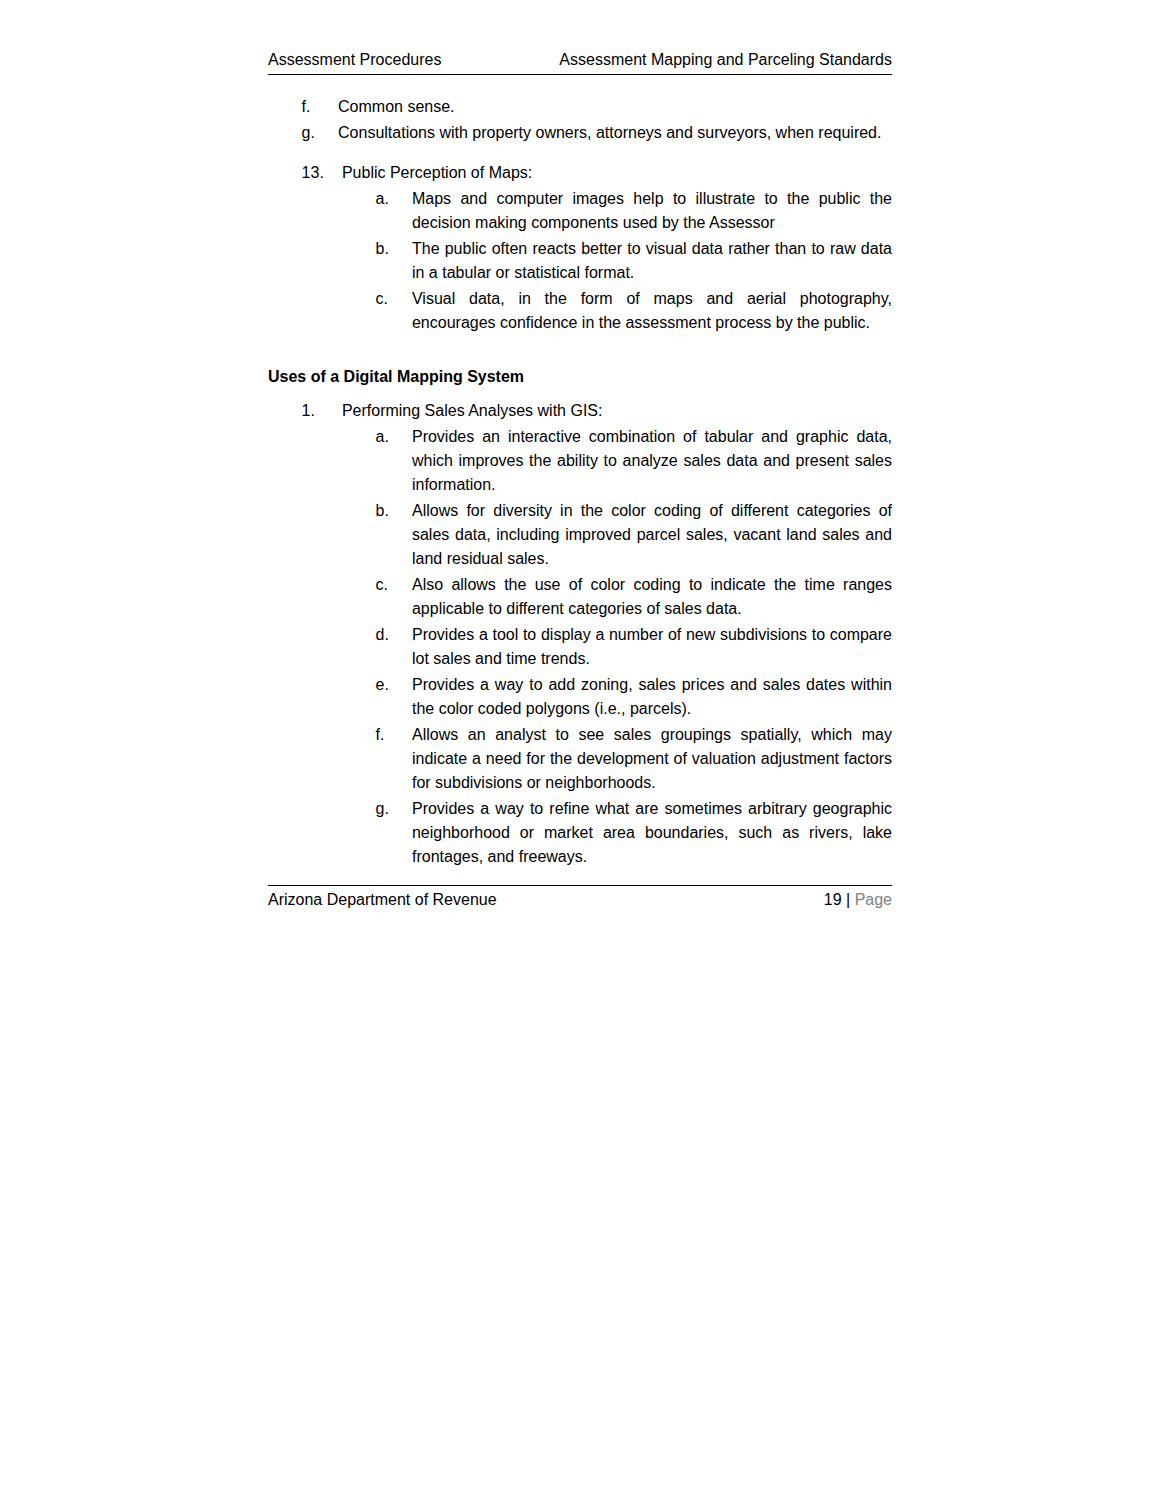Assessment Procedures
Assessment Mapping and Parceling Standards
f. Common sense.
g. Consultations with property owners, attorneys and surveyors, when required.
13. Public Perception of Maps:
a. Maps and computer images help to illustrate to the public the decision making components used by the Assessor
b. The public often reacts better to visual data rather than to raw data in a tabular or statistical format.
c. Visual data, in the form of maps and aerial photography, encourages confidence in the assessment process by the public.
Uses of a Digital Mapping System
1. Performing Sales Analyses with GIS:
a. Provides an interactive combination of tabular and graphic data, which improves the ability to analyze sales data and present sales information.
b. Allows for diversity in the color coding of different categories of sales data, including improved parcel sales, vacant land sales and land residual sales.
c. Also allows the use of color coding to indicate the time ranges applicable to different categories of sales data.
d. Provides a tool to display a number of new subdivisions to compare lot sales and time trends.
e. Provides a way to add zoning, sales prices and sales dates within the color coded polygons (i.e., parcels).
f. Allows an analyst to see sales groupings spatially, which may indicate a need for the development of valuation adjustment factors for subdivisions or neighborhoods.
g. Provides a way to refine what are sometimes arbitrary geographic neighborhood or market area boundaries, such as rivers, lake frontages, and freeways.
Arizona Department of Revenue
19 | Page